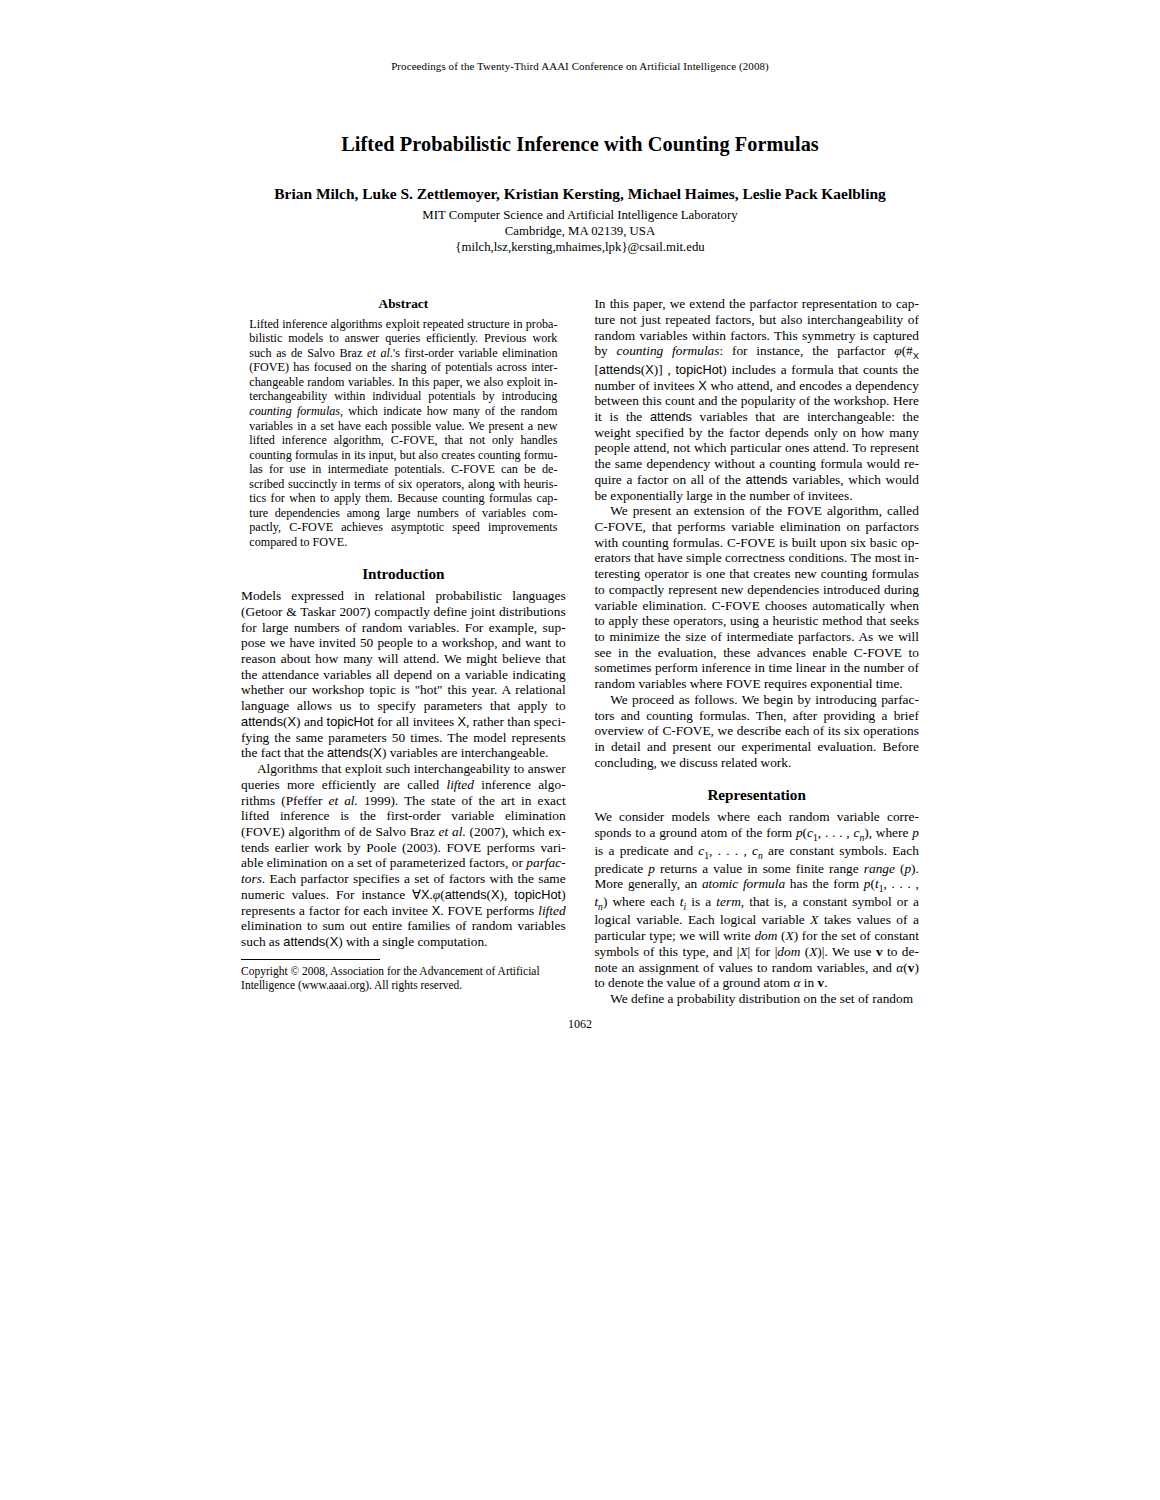Proceedings of the Twenty-Third AAAI Conference on Artificial Intelligence (2008)
Lifted Probabilistic Inference with Counting Formulas
Brian Milch, Luke S. Zettlemoyer, Kristian Kersting, Michael Haimes, Leslie Pack Kaelbling
MIT Computer Science and Artificial Intelligence Laboratory
Cambridge, MA 02139, USA
{milch,lsz,kersting,mhaimes,lpk}@csail.mit.edu
Abstract
Lifted inference algorithms exploit repeated structure in probabilistic models to answer queries efficiently. Previous work such as de Salvo Braz et al.'s first-order variable elimination (FOVE) has focused on the sharing of potentials across interchangeable random variables. In this paper, we also exploit interchangeability within individual potentials by introducing counting formulas, which indicate how many of the random variables in a set have each possible value. We present a new lifted inference algorithm, C-FOVE, that not only handles counting formulas in its input, but also creates counting formulas for use in intermediate potentials. C-FOVE can be described succinctly in terms of six operators, along with heuristics for when to apply them. Because counting formulas capture dependencies among large numbers of variables compactly, C-FOVE achieves asymptotic speed improvements compared to FOVE.
Introduction
Models expressed in relational probabilistic languages (Getoor & Taskar 2007) compactly define joint distributions for large numbers of random variables. For example, suppose we have invited 50 people to a workshop, and want to reason about how many will attend. We might believe that the attendance variables all depend on a variable indicating whether our workshop topic is "hot" this year. A relational language allows us to specify parameters that apply to attends(X) and topicHot for all invitees X, rather than specifying the same parameters 50 times. The model represents the fact that the attends(X) variables are interchangeable.
Algorithms that exploit such interchangeability to answer queries more efficiently are called lifted inference algorithms (Pfeffer et al. 1999). The state of the art in exact lifted inference is the first-order variable elimination (FOVE) algorithm of de Salvo Braz et al. (2007), which extends earlier work by Poole (2003). FOVE performs variable elimination on a set of parameterized factors, or parfactors. Each parfactor specifies a set of factors with the same numeric values. For instance ∀X.φ(attends(X), topicHot) represents a factor for each invitee X. FOVE performs lifted elimination to sum out entire families of random variables such as attends(X) with a single computation.
Copyright © 2008, Association for the Advancement of Artificial Intelligence (www.aaai.org). All rights reserved.
In this paper, we extend the parfactor representation to capture not just repeated factors, but also interchangeability of random variables within factors. This symmetry is captured by counting formulas: for instance, the parfactor φ(#X [attends(X)] , topicHot) includes a formula that counts the number of invitees X who attend, and encodes a dependency between this count and the popularity of the workshop. Here it is the attends variables that are interchangeable: the weight specified by the factor depends only on how many people attend, not which particular ones attend. To represent the same dependency without a counting formula would require a factor on all of the attends variables, which would be exponentially large in the number of invitees.
We present an extension of the FOVE algorithm, called C-FOVE, that performs variable elimination on parfactors with counting formulas. C-FOVE is built upon six basic operators that have simple correctness conditions. The most interesting operator is one that creates new counting formulas to compactly represent new dependencies introduced during variable elimination. C-FOVE chooses automatically when to apply these operators, using a heuristic method that seeks to minimize the size of intermediate parfactors. As we will see in the evaluation, these advances enable C-FOVE to sometimes perform inference in time linear in the number of random variables where FOVE requires exponential time.
We proceed as follows. We begin by introducing parfactors and counting formulas. Then, after providing a brief overview of C-FOVE, we describe each of its six operations in detail and present our experimental evaluation. Before concluding, we discuss related work.
Representation
We consider models where each random variable corresponds to a ground atom of the form p(c1, . . . , cn), where p is a predicate and c1, . . . , cn are constant symbols. Each predicate p returns a value in some finite range range (p). More generally, an atomic formula has the form p(t1, . . . , tn) where each ti is a term, that is, a constant symbol or a logical variable. Each logical variable X takes values of a particular type; we will write dom (X) for the set of constant symbols of this type, and |X| for |dom (X)|. We use v to denote an assignment of values to random variables, and α(v) to denote the value of a ground atom α in v.
We define a probability distribution on the set of random
1062